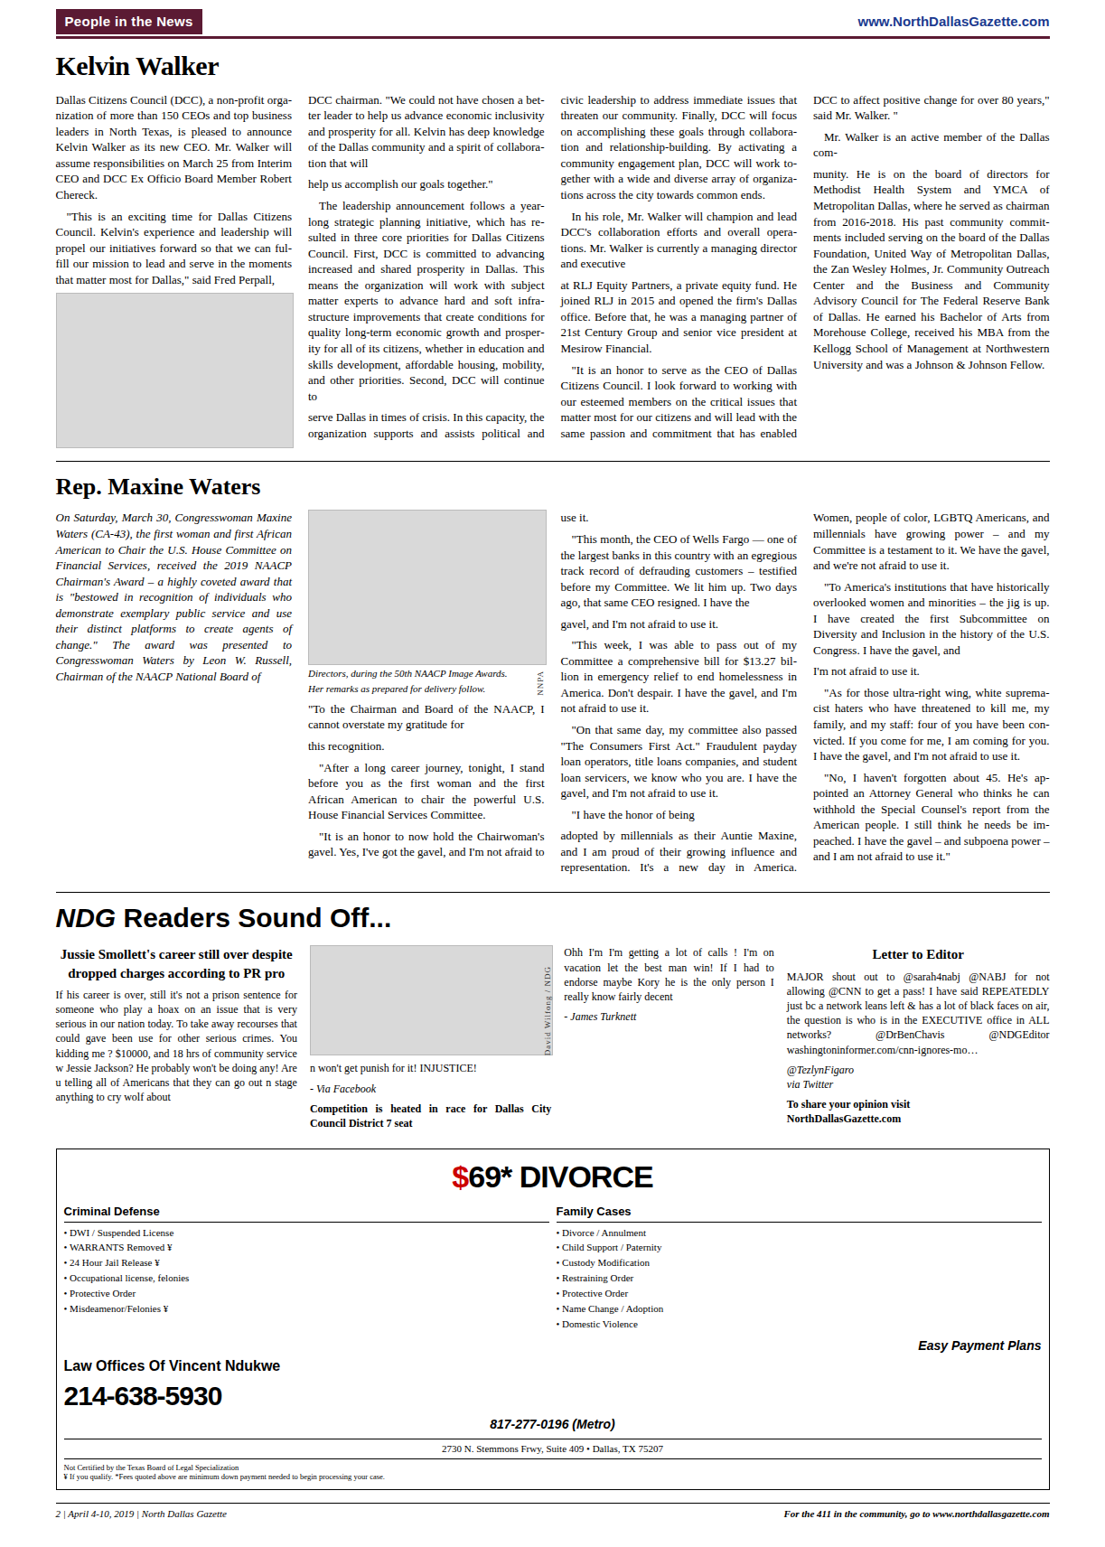People in the News
www.NorthDallasGazette.com
Kelvin Walker
Dallas Citizens Council (DCC), a non-profit organization of more than 150 CEOs and top business leaders in North Texas, is pleased to announce Kelvin Walker as its new CEO. Mr. Walker will assume responsibilities on March 25 from Interim CEO and DCC Ex Officio Board Member Robert Chereck.
"This is an exciting time for Dallas Citizens Council. Kelvin's experience and leadership will propel our initiatives forward so that we can fulfill our mission to lead and serve in the moments that matter most for Dallas," said Fred Perpall,
DCC chairman. "We could not have chosen a better leader to help us advance economic inclusivity and prosperity for all. Kelvin has deep knowledge of the Dallas community and a spirit of collaboration that will
help us accomplish our goals together."
The leadership announcement follows a year-long strategic planning initiative, which has resulted in three core priorities for Dallas Citizens Council. First, DCC is committed to advancing increased and shared prosperity in Dallas. This means the organization will work with subject matter experts to advance hard and soft infrastructure improvements that create conditions for quality long-term economic growth and prosperity for all of its citizens, whether in education and skills development, affordable housing, mobility, and other priorities. Second, DCC will continue to
serve Dallas in times of crisis. In this capacity, the organization supports and assists political and civic leadership to address immediate issues that threaten our community. Finally, DCC will focus on accomplishing these goals through collaboration and relationship-building. By activating a community engagement plan, DCC will work together with a wide and diverse array of organizations across the city towards common ends.
In his role, Mr. Walker will champion and lead DCC's collaboration efforts and overall operations. Mr. Walker is currently a managing director and executive
at RLJ Equity Partners, a private equity fund. He joined RLJ in 2015 and opened the firm's Dallas office. Before that, he was a managing partner of 21st Century Group and senior vice president at Mesirow Financial.
"It is an honor to serve as the CEO of Dallas Citizens Council. I look forward to working with our esteemed members on the critical issues that matter most for our citizens and will lead with the same passion and commitment that has enabled DCC to affect positive change for over 80 years," said Mr. Walker. "
Mr. Walker is an active member of the Dallas com-
munity. He is on the board of directors for Methodist Health System and YMCA of Metropolitan Dallas, where he served as chairman from 2016-2018. His past community commitments included serving on the board of the Dallas Foundation, United Way of Metropolitan Dallas, the Zan Wesley Holmes, Jr. Community Outreach Center and the Business and Community Advisory Council for The Federal Reserve Bank of Dallas. He earned his Bachelor of Arts from Morehouse College, received his MBA from the Kellogg School of Management at Northwestern University and was a Johnson & Johnson Fellow.
Rep. Maxine Waters
On Saturday, March 30, Congresswoman Maxine Waters (CA-43), the first woman and first African American to Chair the U.S. House Committee on Financial Services, received the 2019 NAACP Chairman's Award – a highly coveted award that is "bestowed in recognition of individuals who demonstrate exemplary public service and use their distinct platforms to create agents of change." The award was presented to Congresswoman Waters by Leon W. Russell, Chairman of the NAACP National Board of
NNPA
Directors, during the 50th NAACP Image Awards.
Her remarks as prepared for delivery follow.
"To the Chairman and Board of the NAACP, I cannot overstate my gratitude for
this recognition.
"After a long career journey, tonight, I stand before you as the first woman and the first African American to chair the powerful U.S. House Financial Services Committee.
"It is an honor to now hold the Chairwoman's gavel. Yes, I've got the gavel, and I'm not afraid to use it.
"This month, the CEO of Wells Fargo — one of the largest banks in this country with an egregious track record of defrauding customers – testified before my Committee. We lit him up. Two days ago, that same CEO resigned. I have the
gavel, and I'm not afraid to use it.
"This week, I was able to pass out of my Committee a comprehensive bill for $13.27 billion in emergency relief to end homelessness in America. Don't despair. I have the gavel, and I'm not afraid to use it.
"On that same day, my committee also passed "The Consumers First Act." Fraudulent payday loan operators, title loans companies, and student loan servicers, we know who you are. I have the gavel, and I'm not afraid to use it.
"I have the honor of being
adopted by millennials as their Auntie Maxine, and I am proud of their growing influence and representation. It's a new day in America. Women, people of color, LGBTQ Americans, and millennials have growing power – and my Committee is a testament to it. We have the gavel, and we're not afraid to use it.
"To America's institutions that have historically overlooked women and minorities – the jig is up. I have created the first Subcommittee on Diversity and Inclusion in the history of the U.S. Congress. I have the gavel, and
I'm not afraid to use it.
"As for those ultra-right wing, white supremacist haters who have threatened to kill me, my family, and my staff: four of you have been convicted. If you come for me, I am coming for you. I have the gavel, and I'm not afraid to use it.
"No, I haven't forgotten about 45. He's appointed an Attorney General who thinks he can withhold the Special Counsel's report from the American people. I still think he needs be impeached. I have the gavel – and subpoena power – and I am not afraid to use it."
NDG Readers Sound Off...
Jussie Smollett's career still over despite dropped charges according to PR pro
If his career is over, still it's not a prison sentence for someone who play a hoax on an issue that is very serious in our nation today. To take away recourses that could gave been use for other serious crimes. You kidding me ? $10000, and 18 hrs of community service w Jessie Jackson? He probably won't be doing any! Are u telling all of Americans that they can go out n stage anything to cry wolf about
David Wilfong / NDG
n won't get punish for it! INJUSTICE!
- Via Facebook
Competition is heated in race for Dallas City Council District 7 seat
Ohh I'm I'm getting a lot of calls ! I'm on vacation let the best man win! If I had to endorse maybe Kory he is the only person I really know fairly decent
- James Turknett
Letter to Editor
MAJOR shout out to @sarah4nabj @NABJ for not allowing @CNN to get a pass! I have said REPEATEDLY just bc a network leans left & has a lot of black faces on air, the question is who is in the EXECUTIVE office in ALL networks? @DrBenChavis @NDGEditor washingtoninformer.com/cnn-ignores-mo…
@TezlynFigaro
via Twitter
To share your opinion visit
NorthDallasGazette.com
$69* DIVORCE
Criminal Defense
• DWI / Suspended License
• WARRANTS Removed ¥
• 24 Hour Jail Release ¥
• Occupational license, felonies
• Protective Order
• Misdeamenor/Felonies ¥
Family Cases
• Divorce / Annulment
• Child Support / Paternity
• Custody Modification
• Restraining Order
• Protective Order
• Name Change / Adoption
• Domestic Violence
Easy Payment Plans
Law Offices Of Vincent Ndukwe
214-638-5930
817-277-0196 (Metro)
2730 N. Stemmons Frwy, Suite 409 • Dallas, TX 75207
Not Certified by the Texas Board of Legal Specialization
¥ If you qualify. *Fees quoted above are minimum down payment needed to begin processing your case.
2 | April 4-10, 2019 | North Dallas Gazette
For the 411 in the community, go to www.northdallasgazette.com